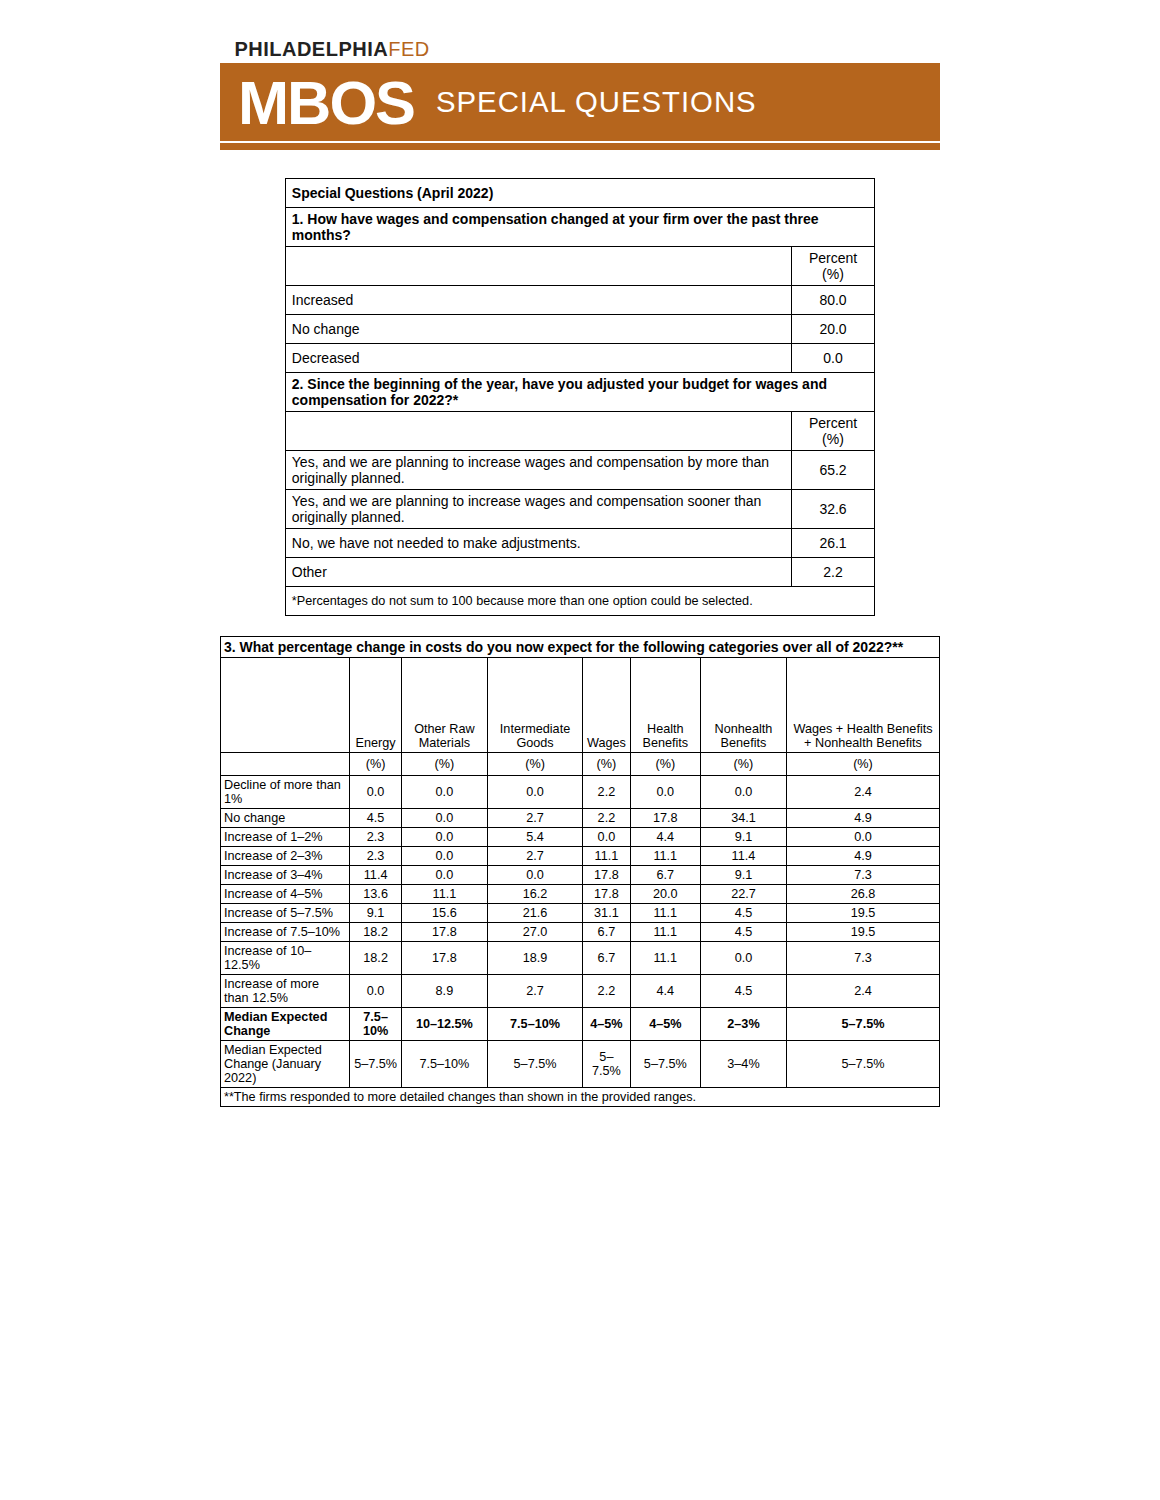PHILADELPHIA FED
MBOS SPECIAL QUESTIONS
| Special Questions (April 2022) |
| 1. How have wages and compensation changed at your firm over the past three months? |
| | Percent (%) |
| Increased | 80.0 |
| No change | 20.0 |
| Decreased | 0.0 |
| 2. Since the beginning of the year, have you adjusted your budget for wages and compensation for 2022?* |
| | Percent (%) |
| Yes, and we are planning to increase wages and compensation by more than originally planned. | 65.2 |
| Yes, and we are planning to increase wages and compensation sooner than originally planned. | 32.6 |
| No, we have not needed to make adjustments. | 26.1 |
| Other | 2.2 |
| *Percentages do not sum to 100 because more than one option could be selected. |
| 3. What percentage change in costs do you now expect for the following categories over all of 2022?** |
| | Energy | Other Raw Materials | Intermediate Goods | Wages | Health Benefits | Nonhealth Benefits | Wages + Health Benefits + Nonhealth Benefits |
| | (%) | (%) | (%) | (%) | (%) | (%) | (%) |
| Decline of more than 1% | 0.0 | 0.0 | 0.0 | 2.2 | 0.0 | 0.0 | 2.4 |
| No change | 4.5 | 0.0 | 2.7 | 2.2 | 17.8 | 34.1 | 4.9 |
| Increase of 1–2% | 2.3 | 0.0 | 5.4 | 0.0 | 4.4 | 9.1 | 0.0 |
| Increase of 2–3% | 2.3 | 0.0 | 2.7 | 11.1 | 11.1 | 11.4 | 4.9 |
| Increase of 3–4% | 11.4 | 0.0 | 0.0 | 17.8 | 6.7 | 9.1 | 7.3 |
| Increase of 4–5% | 13.6 | 11.1 | 16.2 | 17.8 | 20.0 | 22.7 | 26.8 |
| Increase of 5–7.5% | 9.1 | 15.6 | 21.6 | 31.1 | 11.1 | 4.5 | 19.5 |
| Increase of 7.5–10% | 18.2 | 17.8 | 27.0 | 6.7 | 11.1 | 4.5 | 19.5 |
| Increase of 10–12.5% | 18.2 | 17.8 | 18.9 | 6.7 | 11.1 | 0.0 | 7.3 |
| Increase of more than 12.5% | 0.0 | 8.9 | 2.7 | 2.2 | 4.4 | 4.5 | 2.4 |
| Median Expected Change | 7.5–10% | 10–12.5% | 7.5–10% | 4–5% | 4–5% | 2–3% | 5–7.5% |
| Median Expected Change (January 2022) | 5–7.5% | 7.5–10% | 5–7.5% | 5–7.5% | 5–7.5% | 3–4% | 5–7.5% |
| **The firms responded to more detailed changes than shown in the provided ranges. |